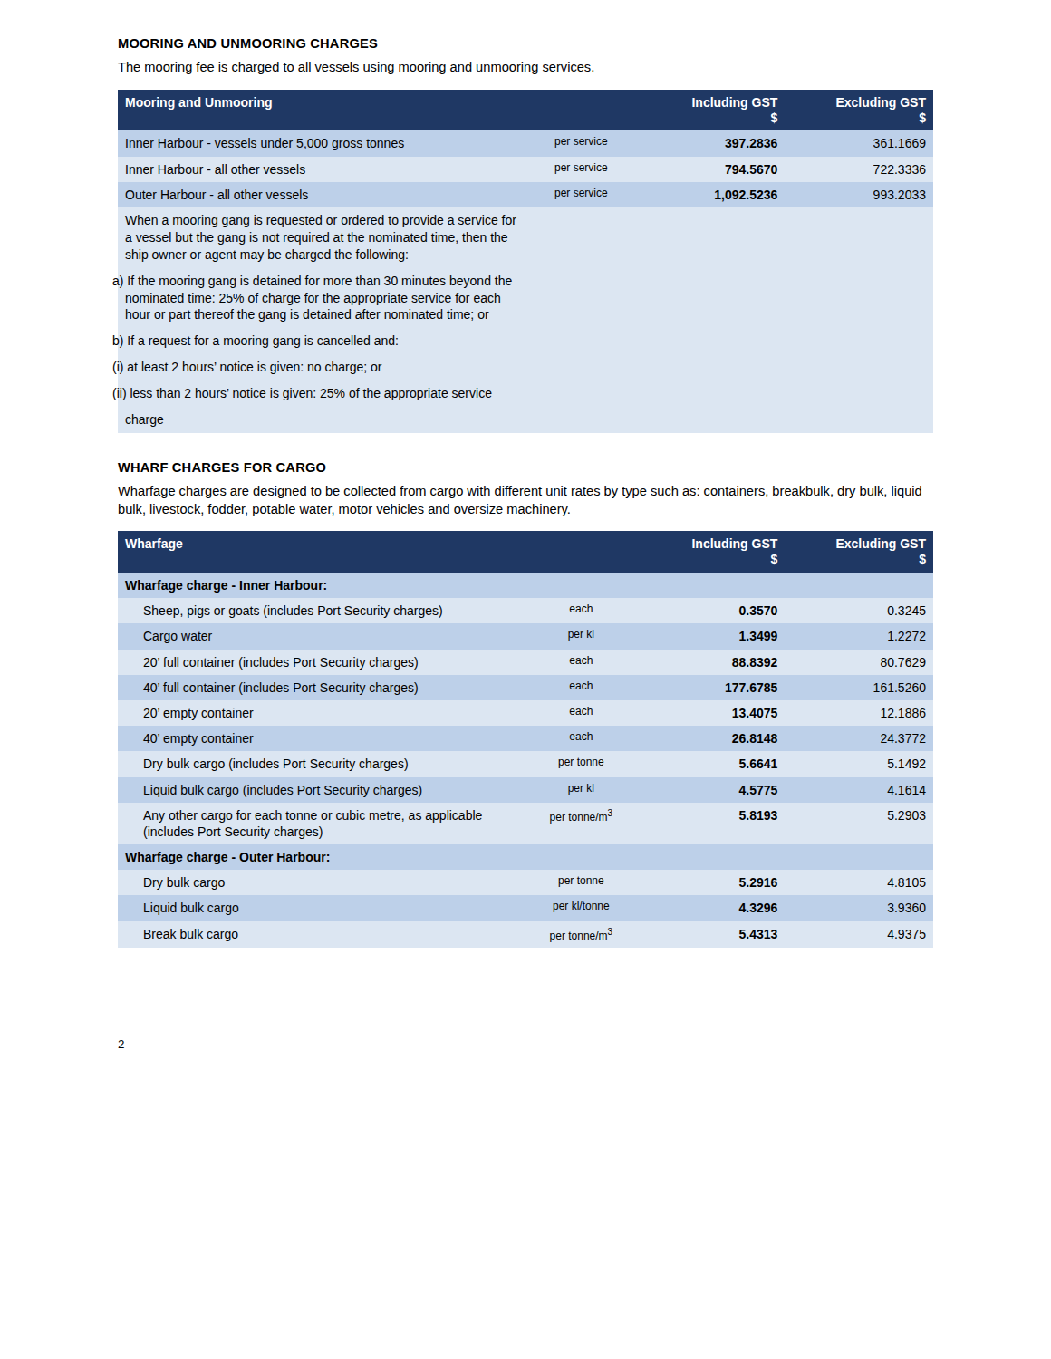MOORING AND UNMOORING CHARGES
The mooring fee is charged to all vessels using mooring and unmooring services.
| Mooring and Unmooring | | Including GST $ | Excluding GST $ |
| --- | --- | --- | --- |
| Inner Harbour - vessels under 5,000 gross tonnes | per service | 397.2836 | 361.1669 |
| Inner Harbour - all other vessels | per service | 794.5670 | 722.3336 |
| Outer Harbour - all other vessels | per service | 1,092.5236 | 993.2033 |
| When a mooring gang is requested or ordered to provide a service for a vessel but the gang is not required at the nominated time, then the ship owner or agent may be charged the following: a) If the mooring gang is detained for more than 30 minutes beyond the nominated time: 25% of charge for the appropriate service for each hour or part thereof the gang is detained after nominated time; or b) If a request for a mooring gang is cancelled and: (i) at least 2 hours’ notice is given: no charge; or (ii) less than 2 hours’ notice is given: 25% of the appropriate service charge | | | |
WHARF CHARGES FOR CARGO
Wharfage charges are designed to be collected from cargo with different unit rates by type such as: containers, breakbulk, dry bulk, liquid bulk, livestock, fodder, potable water, motor vehicles and oversize machinery.
| Wharfage | | Including GST $ | Excluding GST $ |
| --- | --- | --- | --- |
| Wharfage charge - Inner Harbour: | | | |
| Sheep, pigs or goats (includes Port Security charges) | each | 0.3570 | 0.3245 |
| Cargo water | per kl | 1.3499 | 1.2272 |
| 20’ full container (includes Port Security charges) | each | 88.8392 | 80.7629 |
| 40’ full container (includes Port Security charges) | each | 177.6785 | 161.5260 |
| 20’ empty container | each | 13.4075 | 12.1886 |
| 40’ empty container | each | 26.8148 | 24.3772 |
| Dry bulk cargo (includes Port Security charges) | per tonne | 5.6641 | 5.1492 |
| Liquid bulk cargo (includes Port Security charges) | per kl | 4.5775 | 4.1614 |
| Any other cargo for each tonne or cubic metre, as applicable (includes Port Security charges) | per tonne/m 3 | 5.8193 | 5.2903 |
| Wharfage charge - Outer Harbour: | | | |
| Dry bulk cargo | per tonne | 5.2916 | 4.8105 |
| Liquid bulk cargo | per kl/tonne | 4.3296 | 3.9360 |
| Break bulk cargo | per tonne/m 3 | 5.4313 | 4.9375 |
2